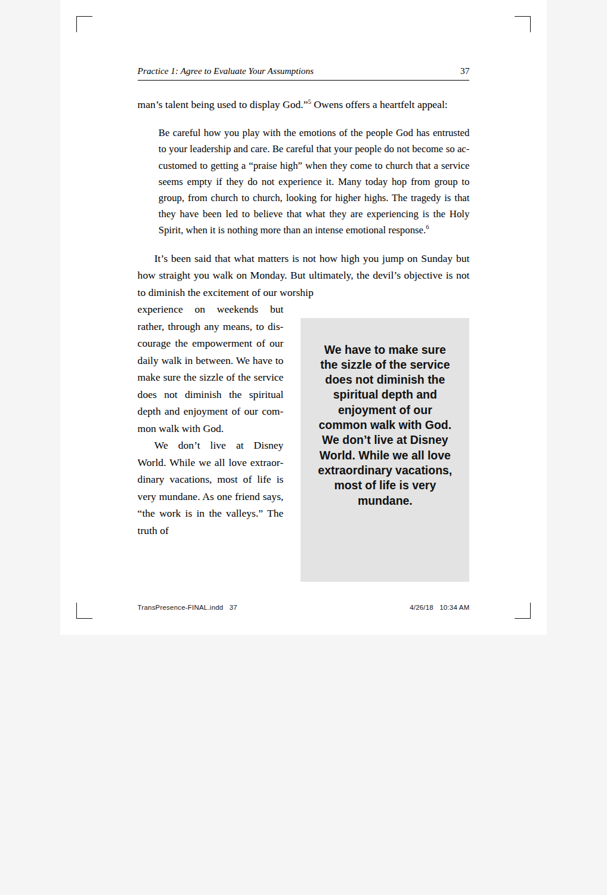Practice 1: Agree to Evaluate Your Assumptions 37
man’s talent being used to display God.”5 Owens offers a heart­felt appeal:
Be careful how you play with the emotions of the people God has entrusted to your leadership and care. Be careful that your people do not become so accustomed to getting a “praise high” when they come to church that a service seems empty if they do not experience it. Many today hop from group to group, from church to church, looking for higher highs. The tragedy is that they have been led to believe that what they are experiencing is the Holy Spirit, when it is nothing more than an intense emotional response.6
It’s been said that what matters is not how high you jump on Sunday but how straight you walk on Monday. But ultimately, the devil’s objective is not to diminish the excitement of our worship
We have to make sure the sizzle of the service does not diminish the spiritual depth and enjoyment of our common walk with God. We don’t live at Disney World. While we all love extraordinary vacations, most of life is very mundane.
experience on weekends but rather, through any means, to discourage the empower­ment of our daily walk in be­tween. We have to make sure the sizzle of the service does not diminish the spiritual depth and enjoyment of our common walk with God.
We don’t live at Disney World. While we all love ex­traordinary vacations, most of life is very mundane. As one friend says, “the work is in the valleys.” The truth of
TransPresence-FINAL.indd 37 4/26/18 10:34 AM